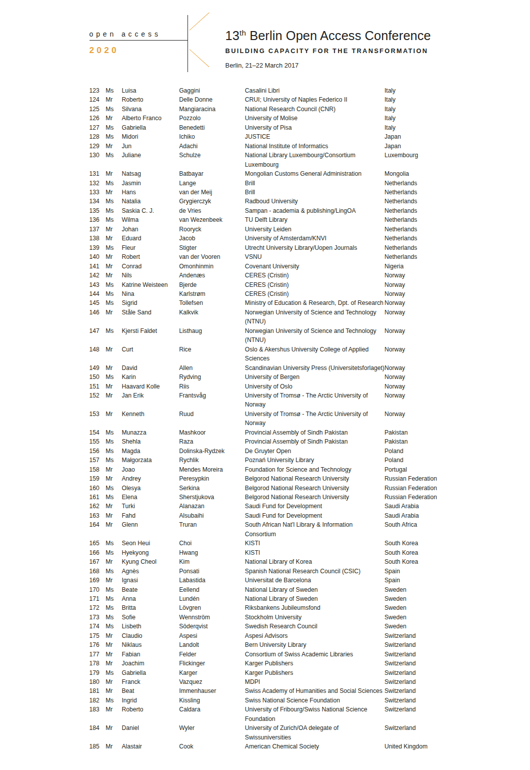open access
2020
13th Berlin Open Access Conference
BUILDING CAPACITY FOR THE TRANSFORMATION
Berlin, 21–22 March 2017
| 123 | Ms | Luisa | Gaggini | Casalini Libri | Italy |
| 124 | Mr | Roberto | Delle Donne | CRUI; University of Naples Federico II | Italy |
| 125 | Ms | Silvana | Mangiaracina | National Research Council (CNR) | Italy |
| 126 | Mr | Alberto Franco | Pozzolo | University of Molise | Italy |
| 127 | Ms | Gabriella | Benedetti | University of Pisa | Italy |
| 128 | Ms | Midori | Ichiko | JUSTICE | Japan |
| 129 | Mr | Jun | Adachi | National Institute of Informatics | Japan |
| 130 | Ms | Juliane | Schulze | National Library Luxembourg/Consortium Luxembourg | Luxembourg |
| 131 | Mr | Natsag | Batbayar | Mongolian Customs General Administration | Mongolia |
| 132 | Ms | Jasmin | Lange | Brill | Netherlands |
| 133 | Mr | Hans | van der Meij | Brill | Netherlands |
| 134 | Ms | Natalia | Grygierczyk | Radboud University | Netherlands |
| 135 | Ms | Saskia C. J. | de Vries | Sampan - academia & publishing/LingOA | Netherlands |
| 136 | Ms | Wilma | van Wezenbeek | TU Delft Library | Netherlands |
| 137 | Mr | Johan | Rooryck | University Leiden | Netherlands |
| 138 | Mr | Eduard | Jacob | University of Amsterdam/KNVI | Netherlands |
| 139 | Ms | Fleur | Stigter | Utrecht University Library/Uopen Journals | Netherlands |
| 140 | Mr | Robert | van der Vooren | VSNU | Netherlands |
| 141 | Mr | Conrad | Omonhinmin | Covenant University | Nigeria |
| 142 | Mr | Nils | Andenæs | CERES (Cristin) | Norway |
| 143 | Ms | Katrine Weisteen | Bjerde | CERES (Cristin) | Norway |
| 144 | Ms | Nina | Karlstrøm | CERES (Cristin) | Norway |
| 145 | Ms | Sigrid | Tollefsen | Ministry of Education & Research, Dpt. of Research | Norway |
| 146 | Mr | Ståle Sand | Kalkvik | Norwegian University of Science and Technology (NTNU) | Norway |
| 147 | Ms | Kjersti Faldet | Listhaug | Norwegian University of Science and Technology (NTNU) | Norway |
| 148 | Mr | Curt | Rice | Oslo & Akershus University College of Applied Sciences | Norway |
| 149 | Mr | David | Allen | Scandinavian University Press (Universitetsforlaget) | Norway |
| 150 | Ms | Karin | Rydving | University of Bergen | Norway |
| 151 | Mr | Haavard Kolle | Riis | University of Oslo | Norway |
| 152 | Mr | Jan Erik | Frantsvåg | University of Tromsø - The Arctic University of Norway | Norway |
| 153 | Mr | Kenneth | Ruud | University of Tromsø - The Arctic University of Norway | Norway |
| 154 | Ms | Munazza | Mashkoor | Provincial Assembly of Sindh Pakistan | Pakistan |
| 155 | Ms | Shehla | Raza | Provincial Assembly of Sindh Pakistan | Pakistan |
| 156 | Ms | Magda | Dolinska-Rydzek | De Gruyter Open | Poland |
| 157 | Ms | Małgorzata | Rychlik | Poznań University Library | Poland |
| 158 | Mr | Joao | Mendes Moreira | Foundation for Science and Technology | Portugal |
| 159 | Mr | Andrey | Peresypkin | Belgorod National Research University | Russian Federation |
| 160 | Ms | Olesya | Serkina | Belgorod National Research University | Russian Federation |
| 161 | Ms | Elena | Sherstjukova | Belgorod National Research University | Russian Federation |
| 162 | Mr | Turki | Alanazan | Saudi Fund for Development | Saudi Arabia |
| 163 | Mr | Fahd | Alsubaihi | Saudi Fund for Development | Saudi Arabia |
| 164 | Mr | Glenn | Truran | South African Nat'l Library & Information Consortium | South Africa |
| 165 | Ms | Seon Heui | Choi | KISTI | South Korea |
| 166 | Ms | Hyekyong | Hwang | KISTI | South Korea |
| 167 | Mr | Kyung Cheol | Kim | National Library of Korea | South Korea |
| 168 | Ms | Agnès | Ponsati | Spanish National Research Council (CSIC) | Spain |
| 169 | Mr | Ignasi | Labastida | Universitat de Barcelona | Spain |
| 170 | Ms | Beate | Eellend | National Library of Sweden | Sweden |
| 171 | Ms | Anna | Lundén | National Library of Sweden | Sweden |
| 172 | Ms | Britta | Lövgren | Riksbankens Jubileumsfond | Sweden |
| 173 | Ms | Sofie | Wennström | Stockholm University | Sweden |
| 174 | Ms | Lisbeth | Söderqvist | Swedish Research Council | Sweden |
| 175 | Mr | Claudio | Aspesi | Aspesi Advisors | Switzerland |
| 176 | Mr | Niklaus | Landolt | Bern University Library | Switzerland |
| 177 | Mr | Fabian | Felder | Consortium of Swiss Academic Libraries | Switzerland |
| 178 | Mr | Joachim | Flickinger | Karger Publishers | Switzerland |
| 179 | Ms | Gabriella | Karger | Karger Publishers | Switzerland |
| 180 | Mr | Franck | Vazquez | MDPI | Switzerland |
| 181 | Mr | Beat | Immenhauser | Swiss Academy of Humanities and Social Sciences | Switzerland |
| 182 | Ms | Ingrid | Kissling | Swiss National Science Foundation | Switzerland |
| 183 | Mr | Roberto | Caldara | University of Fribourg/Swiss National Science Foundation | Switzerland |
| 184 | Mr | Daniel | Wyler | University of Zurich/OA delegate of Swissuniversities | Switzerland |
| 185 | Mr | Alastair | Cook | American Chemical Society | United Kingdom |